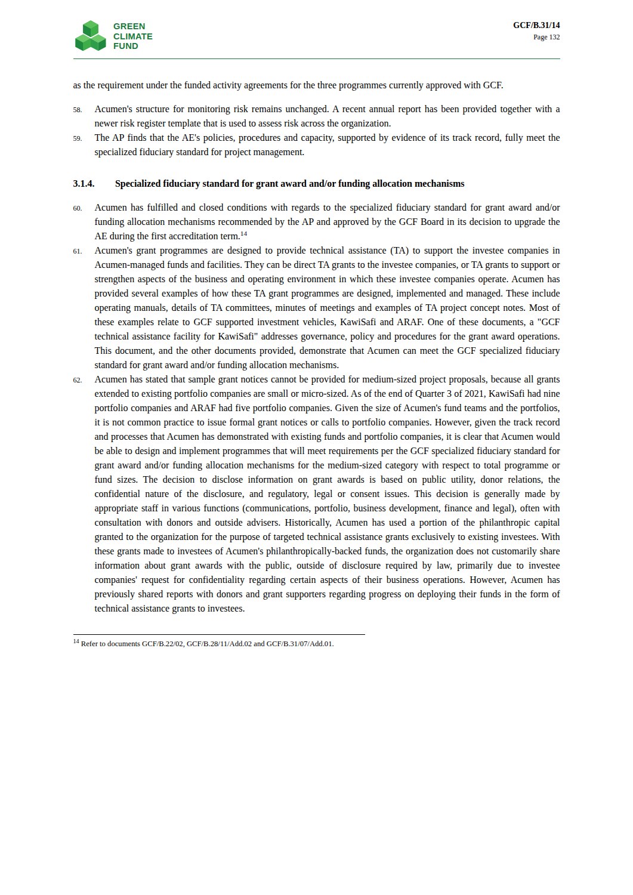GREEN
CLIMATE
FUND
GCF/B.31/14
Page 132
as the requirement under the funded activity agreements for the three programmes currently approved with GCF.
58.
Acumen's structure for monitoring risk remains unchanged. A recent annual report has been provided together with a newer risk register template that is used to assess risk across the organization.
59.
The AP finds that the AE's policies, procedures and capacity, supported by evidence of its track record, fully meet the specialized fiduciary standard for project management.
3.1.4. Specialized fiduciary standard for grant award and/or funding allocation mechanisms
60.
Acumen has fulfilled and closed conditions with regards to the specialized fiduciary standard for grant award and/or funding allocation mechanisms recommended by the AP and approved by the GCF Board in its decision to upgrade the AE during the first accreditation term.14
61.
Acumen's grant programmes are designed to provide technical assistance (TA) to support the investee companies in Acumen-managed funds and facilities. They can be direct TA grants to the investee companies, or TA grants to support or strengthen aspects of the business and operating environment in which these investee companies operate. Acumen has provided several examples of how these TA grant programmes are designed, implemented and managed. These include operating manuals, details of TA committees, minutes of meetings and examples of TA project concept notes. Most of these examples relate to GCF supported investment vehicles, KawiSafi and ARAF. One of these documents, a "GCF technical assistance facility for KawiSafi" addresses governance, policy and procedures for the grant award operations. This document, and the other documents provided, demonstrate that Acumen can meet the GCF specialized fiduciary standard for grant award and/or funding allocation mechanisms.
62.
Acumen has stated that sample grant notices cannot be provided for medium-sized project proposals, because all grants extended to existing portfolio companies are small or micro-sized. As of the end of Quarter 3 of 2021, KawiSafi had nine portfolio companies and ARAF had five portfolio companies. Given the size of Acumen's fund teams and the portfolios, it is not common practice to issue formal grant notices or calls to portfolio companies. However, given the track record and processes that Acumen has demonstrated with existing funds and portfolio companies, it is clear that Acumen would be able to design and implement programmes that will meet requirements per the GCF specialized fiduciary standard for grant award and/or funding allocation mechanisms for the medium-sized category with respect to total programme or fund sizes. The decision to disclose information on grant awards is based on public utility, donor relations, the confidential nature of the disclosure, and regulatory, legal or consent issues. This decision is generally made by appropriate staff in various functions (communications, portfolio, business development, finance and legal), often with consultation with donors and outside advisers. Historically, Acumen has used a portion of the philanthropic capital granted to the organization for the purpose of targeted technical assistance grants exclusively to existing investees. With these grants made to investees of Acumen's philanthropically-backed funds, the organization does not customarily share information about grant awards with the public, outside of disclosure required by law, primarily due to investee companies' request for confidentiality regarding certain aspects of their business operations. However, Acumen has previously shared reports with donors and grant supporters regarding progress on deploying their funds in the form of technical assistance grants to investees.
14 Refer to documents GCF/B.22/02, GCF/B.28/11/Add.02 and GCF/B.31/07/Add.01.